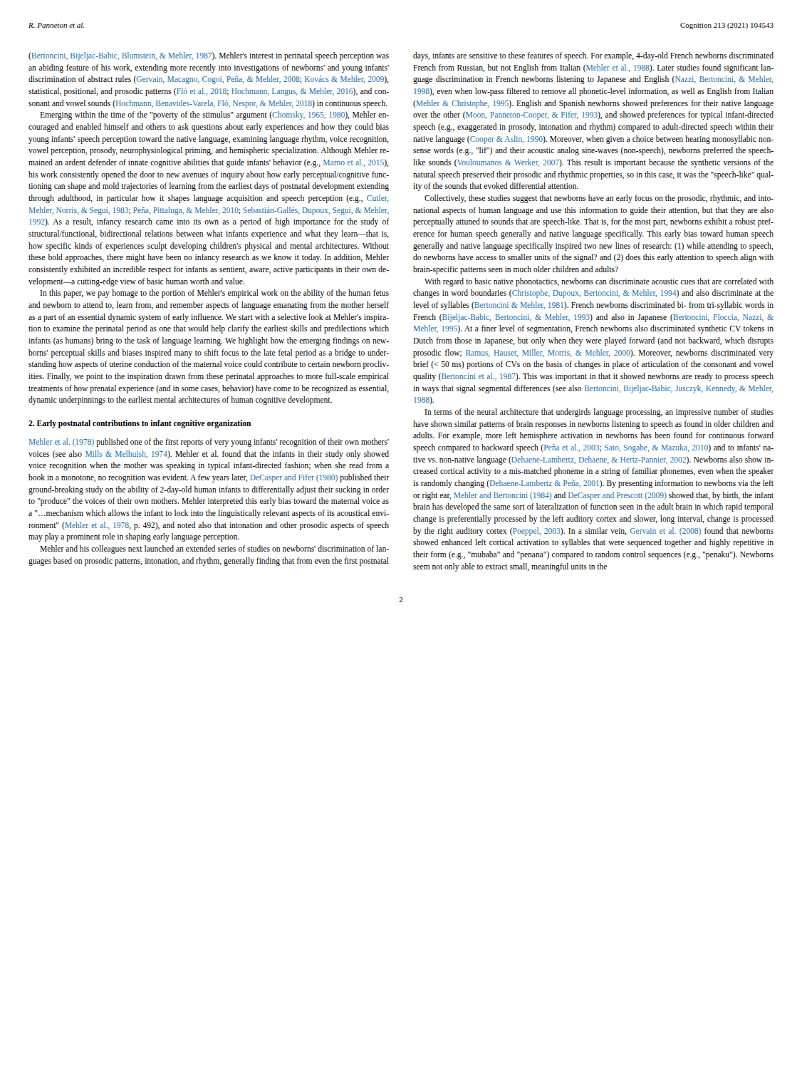R. Panneton et al. Cognition 213 (2021) 104543
(Bertoncini, Bijeljac-Babic, Blumstein, & Mehler, 1987). Mehler's interest in perinatal speech perception was an abiding feature of his work, extending more recently into investigations of newborns' and young infants' discrimination of abstract rules (Gervain, Macagno, Cogoi, Peña, & Mehler, 2008; Kovács & Mehler, 2009), statistical, positional, and prosodic patterns (Fló et al., 2018; Hochmann, Langus, & Mehler, 2016), and consonant and vowel sounds (Hochmann, Benavides-Varela, Fló, Nespor, & Mehler, 2018) in continuous speech.
Emerging within the time of the "poverty of the stimulus" argument (Chomsky, 1965, 1980), Mehler encouraged and enabled himself and others to ask questions about early experiences and how they could bias young infants' speech perception toward the native language, examining language rhythm, voice recognition, vowel perception, prosody, neurophysiological priming, and hemispheric specialization. Although Mehler remained an ardent defender of innate cognitive abilities that guide infants' behavior (e.g., Marno et al., 2015), his work consistently opened the door to new avenues of inquiry about how early perceptual/cognitive functioning can shape and mold trajectories of learning from the earliest days of postnatal development extending through adulthood, in particular how it shapes language acquisition and speech perception (e.g., Cutler, Mehler, Norris, & Segui, 1983; Peña, Pittaluga, & Mehler, 2010; Sebastián-Gallés, Dupoux, Segui, & Mehler, 1992). As a result, infancy research came into its own as a period of high importance for the study of structural/functional, bidirectional relations between what infants experience and what they learn—that is, how specific kinds of experiences sculpt developing children's physical and mental architectures. Without these bold approaches, there might have been no infancy research as we know it today. In addition, Mehler consistently exhibited an incredible respect for infants as sentient, aware, active participants in their own development—a cutting-edge view of basic human worth and value.
In this paper, we pay homage to the portion of Mehler's empirical work on the ability of the human fetus and newborn to attend to, learn from, and remember aspects of language emanating from the mother herself as a part of an essential dynamic system of early influence. We start with a selective look at Mehler's inspiration to examine the perinatal period as one that would help clarify the earliest skills and predilections which infants (as humans) bring to the task of language learning. We highlight how the emerging findings on newborns' perceptual skills and biases inspired many to shift focus to the late fetal period as a bridge to understanding how aspects of uterine conduction of the maternal voice could contribute to certain newborn proclivities. Finally, we point to the inspiration drawn from these perinatal approaches to more full-scale empirical treatments of how prenatal experience (and in some cases, behavior) have come to be recognized as essential, dynamic underpinnings to the earliest mental architectures of human cognitive development.
2. Early postnatal contributions to infant cognitive organization
Mehler et al. (1978) published one of the first reports of very young infants' recognition of their own mothers' voices (see also Mills & Melhuish, 1974). Mehler et al. found that the infants in their study only showed voice recognition when the mother was speaking in typical infant-directed fashion; when she read from a book in a monotone, no recognition was evident. A few years later, DeCasper and Fifer (1980) published their ground-breaking study on the ability of 2-day-old human infants to differentially adjust their sucking in order to "produce" the voices of their own mothers. Mehler interpreted this early bias toward the maternal voice as a "…mechanism which allows the infant to lock into the linguistically relevant aspects of its acoustical environment" (Mehler et al., 1978, p. 492), and noted also that intonation and other prosodic aspects of speech may play a prominent role in shaping early language perception.
Mehler and his colleagues next launched an extended series of studies on newborns' discrimination of languages based on prosodic patterns, intonation, and rhythm, generally finding that from even the first postnatal days, infants are sensitive to these features of speech. For example, 4-day-old French newborns discriminated French from Russian, but not English from Italian (Mehler et al., 1988). Later studies found significant language discrimination in French newborns listening to Japanese and English (Nazzi, Bertoncini, & Mehler, 1998), even when low-pass filtered to remove all phonetic-level information, as well as English from Italian (Mehler & Christophe, 1995). English and Spanish newborns showed preferences for their native language over the other (Moon, Panneton-Cooper, & Fifer, 1993), and showed preferences for typical infant-directed speech (e.g., exaggerated in prosody, intonation and rhythm) compared to adult-directed speech within their native language (Cooper & Aslin, 1990). Moreover, when given a choice between hearing monosyllabic nonsense words (e.g., "lif") and their acoustic analog sine-waves (non-speech), newborns preferred the speech-like sounds (Vouloumanos & Werker, 2007). This result is important because the synthetic versions of the natural speech preserved their prosodic and rhythmic properties, so in this case, it was the "speech-like" quality of the sounds that evoked differential attention.
Collectively, these studies suggest that newborns have an early focus on the prosodic, rhythmic, and intonational aspects of human language and use this information to guide their attention, but that they are also perceptually attuned to sounds that are speech-like. That is, for the most part, newborns exhibit a robust preference for human speech generally and native language specifically. This early bias toward human speech generally and native language specifically inspired two new lines of research: (1) while attending to speech, do newborns have access to smaller units of the signal? and (2) does this early attention to speech align with brain-specific patterns seen in much older children and adults?
With regard to basic native phonotactics, newborns can discriminate acoustic cues that are correlated with changes in word boundaries (Christophe, Dupoux, Bertoncini, & Mehler, 1994) and also discriminate at the level of syllables (Bertoncini & Mehler, 1981). French newborns discriminated bi- from tri-syllabic words in French (Bijeljac-Babic, Bertoncini, & Mehler, 1993) and also in Japanese (Bertoncini, Floccia, Nazzi, & Mehler, 1995). At a finer level of segmentation, French newborns also discriminated synthetic CV tokens in Dutch from those in Japanese, but only when they were played forward (and not backward, which disrupts prosodic flow; Ramus, Hauser, Miller, Morris, & Mehler, 2000). Moreover, newborns discriminated very brief (< 50 ms) portions of CVs on the basis of changes in place of articulation of the consonant and vowel quality (Bertoncini et al., 1987). This was important in that it showed newborns are ready to process speech in ways that signal segmental differences (see also Bertoncini, Bijeljac-Babic, Jusczyk, Kennedy, & Mehler, 1988).
In terms of the neural architecture that undergirds language processing, an impressive number of studies have shown similar patterns of brain responses in newborns listening to speech as found in older children and adults. For example, more left hemisphere activation in newborns has been found for continuous forward speech compared to backward speech (Peña et al., 2003; Sato, Sogabe, & Mazuka, 2010) and to infants' native vs. non-native language (Dehaene-Lambertz, Dehaene, & Hertz-Pannier, 2002). Newborns also show increased cortical activity to a mis-matched phoneme in a string of familiar phonemes, even when the speaker is randomly changing (Dehaene-Lambertz & Peña, 2001). By presenting information to newborns via the left or right ear, Mehler and Bertoncini (1984) and DeCasper and Prescott (2009) showed that, by birth, the infant brain has developed the same sort of lateralization of function seen in the adult brain in which rapid temporal change is preferentially processed by the left auditory cortex and slower, long interval, change is processed by the right auditory cortex (Poeppel, 2003). In a similar vein, Gervain et al. (2008) found that newborns showed enhanced left cortical activation to syllables that were sequenced together and highly repetitive in their form (e.g., "mubaba" and "penana") compared to random control sequences (e.g., "penaku"). Newborns seem not only able to extract small, meaningful units in the
2